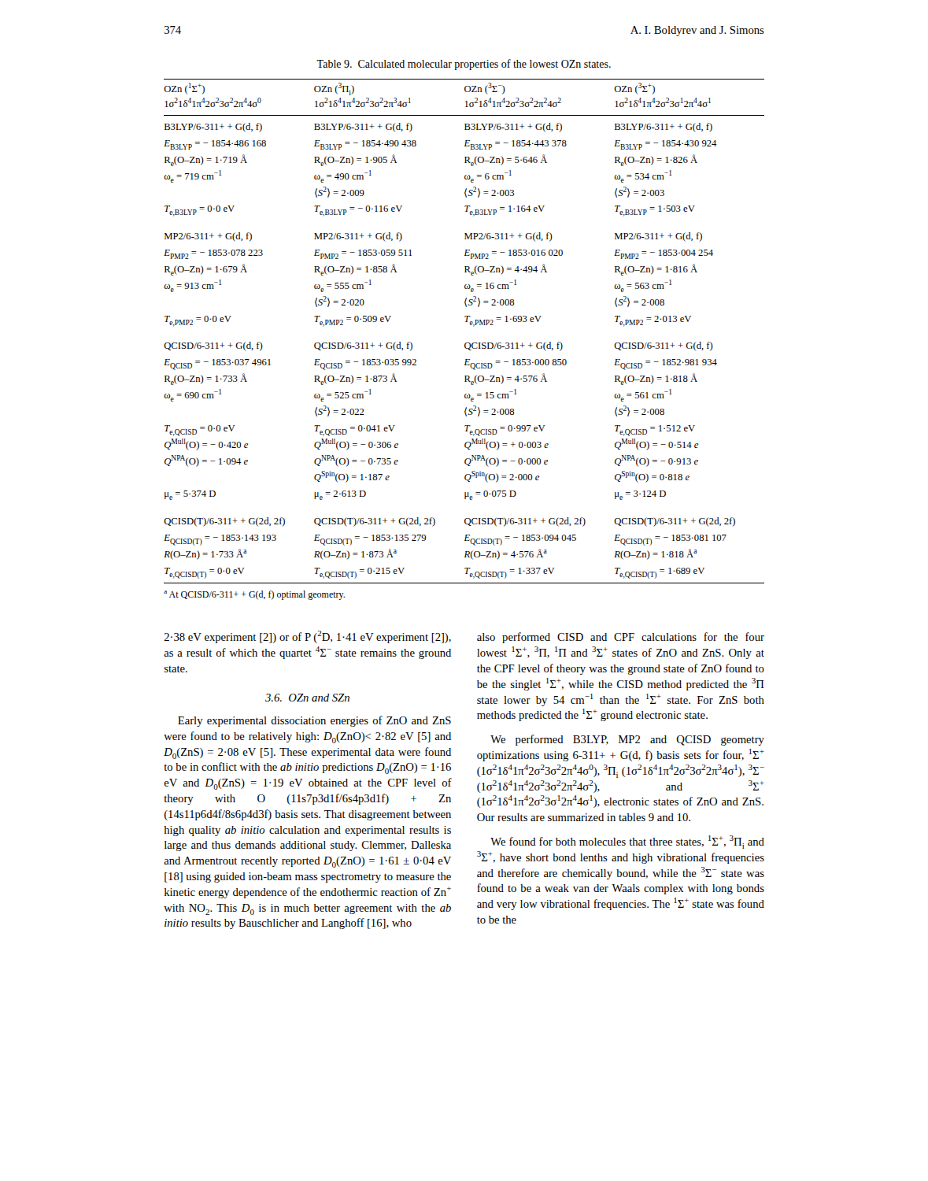374 A. I. Boldyrev and J. Simons
Table 9. Calculated molecular properties of the lowest OZn states.
| OZn ( 1 Σ + ) 1σ 2 1δ 4 1π 4 2σ 2 3σ 2 2π 4 4σ 0 | OZn ( 3 Π i ) 1σ 2 1δ 4 1π 4 2σ 2 3σ 2 2π 3 4σ 1 | OZn ( 3 Σ − ) 1σ 2 1δ 4 1π 4 2σ 2 3σ 2 2π 2 4σ 2 | OZn ( 3 Σ + ) 1σ 2 1δ 4 1π 4 2σ 2 3σ 1 2π 4 4σ 1 |
| --- | --- | --- | --- |
| B3LYP/6-311+ + G(d, f) | B3LYP/6-311+ + G(d, f) | B3LYP/6-311+ + G(d, f) | B3LYP/6-311+ + G(d, f) |
| E B3LYP = − 1854·486 168 | E B3LYP = − 1854·490 438 | E B3LYP = − 1854·443 378 | E B3LYP = − 1854·430 924 |
| R e (O–Zn) = 1·719 Å | R e (O–Zn) = 1·905 Å | R e (O–Zn) = 5·646 Å | R e (O–Zn) = 1·826 Å |
| ω e = 719 cm −1 | ω e = 490 cm −1 | ω e = 6 cm −1 | ω e = 534 cm −1 |
| | ⟨ S 2 ⟩ = 2·009 | ⟨ S 2 ⟩ = 2·003 | ⟨ S 2 ⟩ = 2·003 |
| T e,B3LYP = 0·0 eV | T e,B3LYP = − 0·116 eV | T e,B3LYP = 1·164 eV | T e,B3LYP = 1·503 eV |
| MP2/6-311+ + G(d, f) | MP2/6-311+ + G(d, f) | MP2/6-311+ + G(d, f) | MP2/6-311+ + G(d, f) |
| E PMP2 = − 1853·078 223 | E PMP2 = − 1853·059 511 | E PMP2 = − 1853·016 020 | E PMP2 = − 1853·004 254 |
| R e (O–Zn) = 1·679 Å | R e (O–Zn) = 1·858 Å | R e (O–Zn) = 4·494 Å | R e (O–Zn) = 1·816 Å |
| ω e = 913 cm −1 | ω e = 555 cm −1 | ω e = 16 cm −1 | ω e = 563 cm −1 |
| | ⟨ S 2 ⟩ = 2·020 | ⟨ S 2 ⟩ = 2·008 | ⟨ S 2 ⟩ = 2·008 |
| T e,PMP2 = 0·0 eV | T e,PMP2 = 0·509 eV | T e,PMP2 = 1·693 eV | T e,PMP2 = 2·013 eV |
| QCISD/6-311+ + G(d, f) | QCISD/6-311+ + G(d, f) | QCISD/6-311+ + G(d, f) | QCISD/6-311+ + G(d, f) |
| E QCISD = − 1853·037 4961 | E QCISD = − 1853·035 992 | E QCISD = − 1853·000 850 | E QCISD = − 1852·981 934 |
| R e (O–Zn) = 1·733 Å | R e (O–Zn) = 1·873 Å | R e (O–Zn) = 4·576 Å | R e (O–Zn) = 1·818 Å |
| ω e = 690 cm −1 | ω e = 525 cm −1 | ω e = 15 cm −1 | ω e = 561 cm −1 |
| | ⟨ S 2 ⟩ = 2·022 | ⟨ S 2 ⟩ = 2·008 | ⟨ S 2 ⟩ = 2·008 |
| T e,QCISD = 0·0 eV | T e,QCISD = 0·041 eV | T e,QCISD = 0·997 eV | T e,QCISD = 1·512 eV |
| Q Mull (O) = − 0·420 e | Q Mull (O) = − 0·306 e | Q Mull (O) = + 0·003 e | Q Mull (O) = − 0·514 e |
| Q NPA (O) = − 1·094 e | Q NPA (O) = − 0·735 e | Q NPA (O) = − 0·000 e | Q NPA (O) = − 0·913 e |
| | Q Spin (O) = 1·187 e | Q Spin (O) = 2·000 e | Q Spin (O) = 0·818 e |
| μ e = 5·374 D | μ e = 2·613 D | μ e = 0·075 D | μ e = 3·124 D |
| QCISD(T)/6-311+ + G(2d, 2f) | QCISD(T)/6-311+ + G(2d, 2f) | QCISD(T)/6-311+ + G(2d, 2f) | QCISD(T)/6-311+ + G(2d, 2f) |
| E QCISD(T) = − 1853·143 193 | E QCISD(T) = − 1853·135 279 | E QCISD(T) = − 1853·094 045 | E QCISD(T) = − 1853·081 107 |
| R (O–Zn) = 1·733 Å a | R (O–Zn) = 1·873 Å a | R (O–Zn) = 4·576 Å a | R (O–Zn) = 1·818 Å a |
| T e,QCISD(T) = 0·0 eV | T e,QCISD(T) = 0·215 eV | T e,QCISD(T) = 1·337 eV | T e,QCISD(T) = 1·689 eV |
| a At QCISD/6-311+ + G(d, f) optimal geometry. |
2·38 eV experiment [2]) or of P (2D, 1·41 eV experiment [2]), as a result of which the quartet 4Σ− state remains the ground state.
3.6. OZn and SZn
Early experimental dissociation energies of ZnO and ZnS were found to be relatively high: D0(ZnO)< 2·82 eV [5] and D0(ZnS) = 2·08 eV [5]. These experimental data were found to be in conflict with the ab initio predictions D0(ZnO) = 1·16 eV and D0(ZnS) = 1·19 eV obtained at the CPF level of theory with O (11s7p3d1f/6s4p3d1f) + Zn (14s11p6d4f/8s6p4d3f) basis sets. That disagreement between high quality ab initio calculation and experimental results is large and thus demands additional study. Clemmer, Dalleska and Armentrout recently reported D0(ZnO) = 1·61 ± 0·04 eV [18] using guided ion-beam mass spectrometry to measure the kinetic energy dependence of the endothermic reaction of Zn+ with NO2. This D0 is in much better agreement with the ab initio results by Bauschlicher and Langhoff [16], who
also performed CISD and CPF calculations for the four lowest 1Σ+, 3Π, 1Π and 3Σ+ states of ZnO and ZnS. Only at the CPF level of theory was the ground state of ZnO found to be the singlet 1Σ+, while the CISD method predicted the 3Π state lower by 54 cm−1 than the 1Σ+ state. For ZnS both methods predicted the 1Σ+ ground electronic state.
We performed B3LYP, MP2 and QCISD geometry optimizations using 6-311+ + G(d, f) basis sets for four, 1Σ+ (1σ21δ41π42σ23σ22π44σ0), 3Πi (1σ21δ41π42σ23σ22π34σ1), 3Σ− (1σ21δ41π42σ23σ22π24σ2), and 3Σ+ (1σ21δ41π42σ23σ12π44σ1), electronic states of ZnO and ZnS. Our results are summarized in tables 9 and 10.
We found for both molecules that three states, 1Σ+, 3Πi and 3Σ+, have short bond lenths and high vibrational frequencies and therefore are chemically bound, while the 3Σ− state was found to be a weak van der Waals complex with long bonds and very low vibrational frequencies. The 1Σ+ state was found to be the